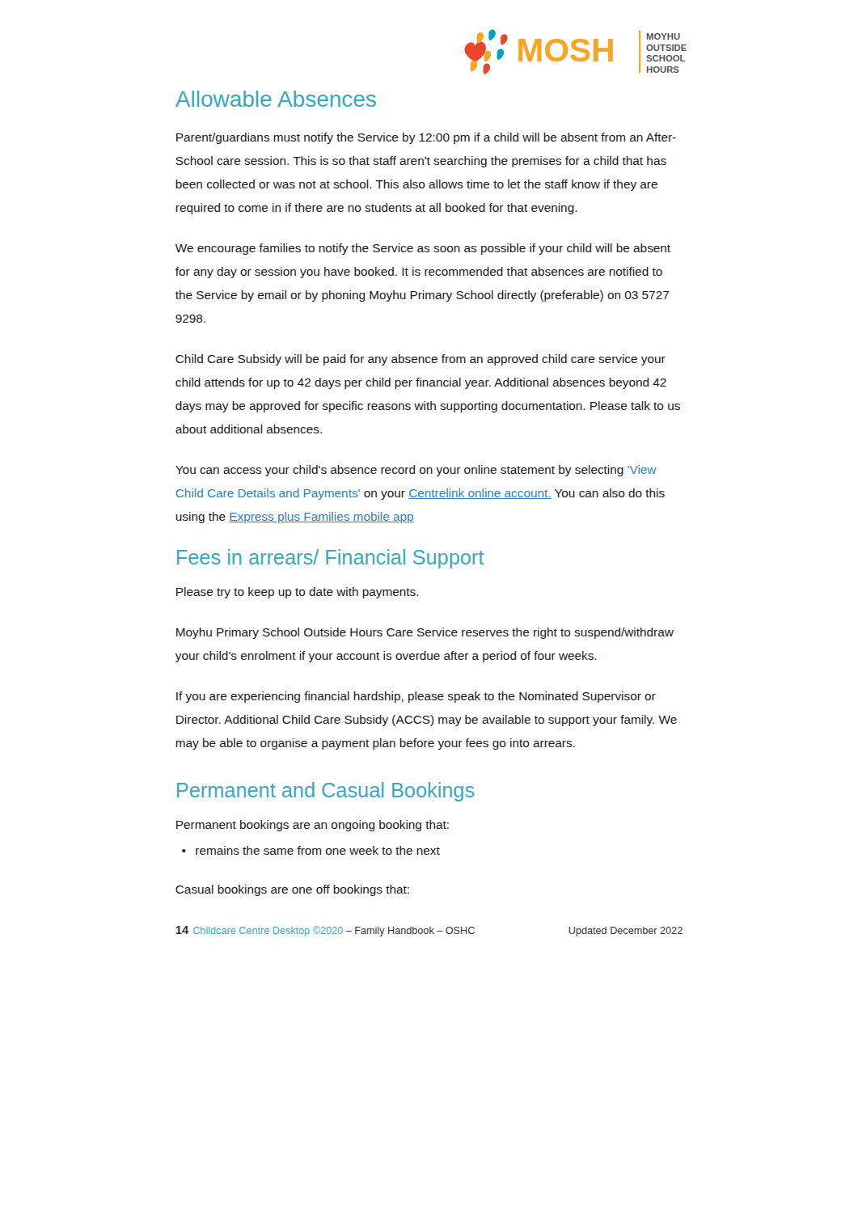Allowable Absences
Parent/guardians must notify the Service by 12:00 pm if a child will be absent from an After-School care session. This is so that staff aren't searching the premises for a child that has been collected or was not at school. This also allows time to let the staff know if they are required to come in if there are no students at all booked for that evening.
We encourage families to notify the Service as soon as possible if your child will be absent for any day or session you have booked. It is recommended that absences are notified to the Service by email or by phoning Moyhu Primary School directly (preferable) on 03 5727 9298.
Child Care Subsidy will be paid for any absence from an approved child care service your child attends for up to 42 days per child per financial year. Additional absences beyond 42 days may be approved for specific reasons with supporting documentation. Please talk to us about additional absences.
You can access your child's absence record on your online statement by selecting 'View Child Care Details and Payments' on your Centrelink online account. You can also do this using the Express plus Families mobile app
Fees in arrears/ Financial Support
Please try to keep up to date with payments.
Moyhu Primary School Outside Hours Care Service reserves the right to suspend/withdraw your child's enrolment if your account is overdue after a period of four weeks.
If you are experiencing financial hardship, please speak to the Nominated Supervisor or Director. Additional Child Care Subsidy (ACCS) may be available to support your family. We may be able to organise a payment plan before your fees go into arrears.
Permanent and Casual Bookings
Permanent bookings are an ongoing booking that:
remains the same from one week to the next
Casual bookings are one off bookings that:
14 Childcare Centre Desktop ©2020 – Family Handbook – OSHC
Updated December 2022